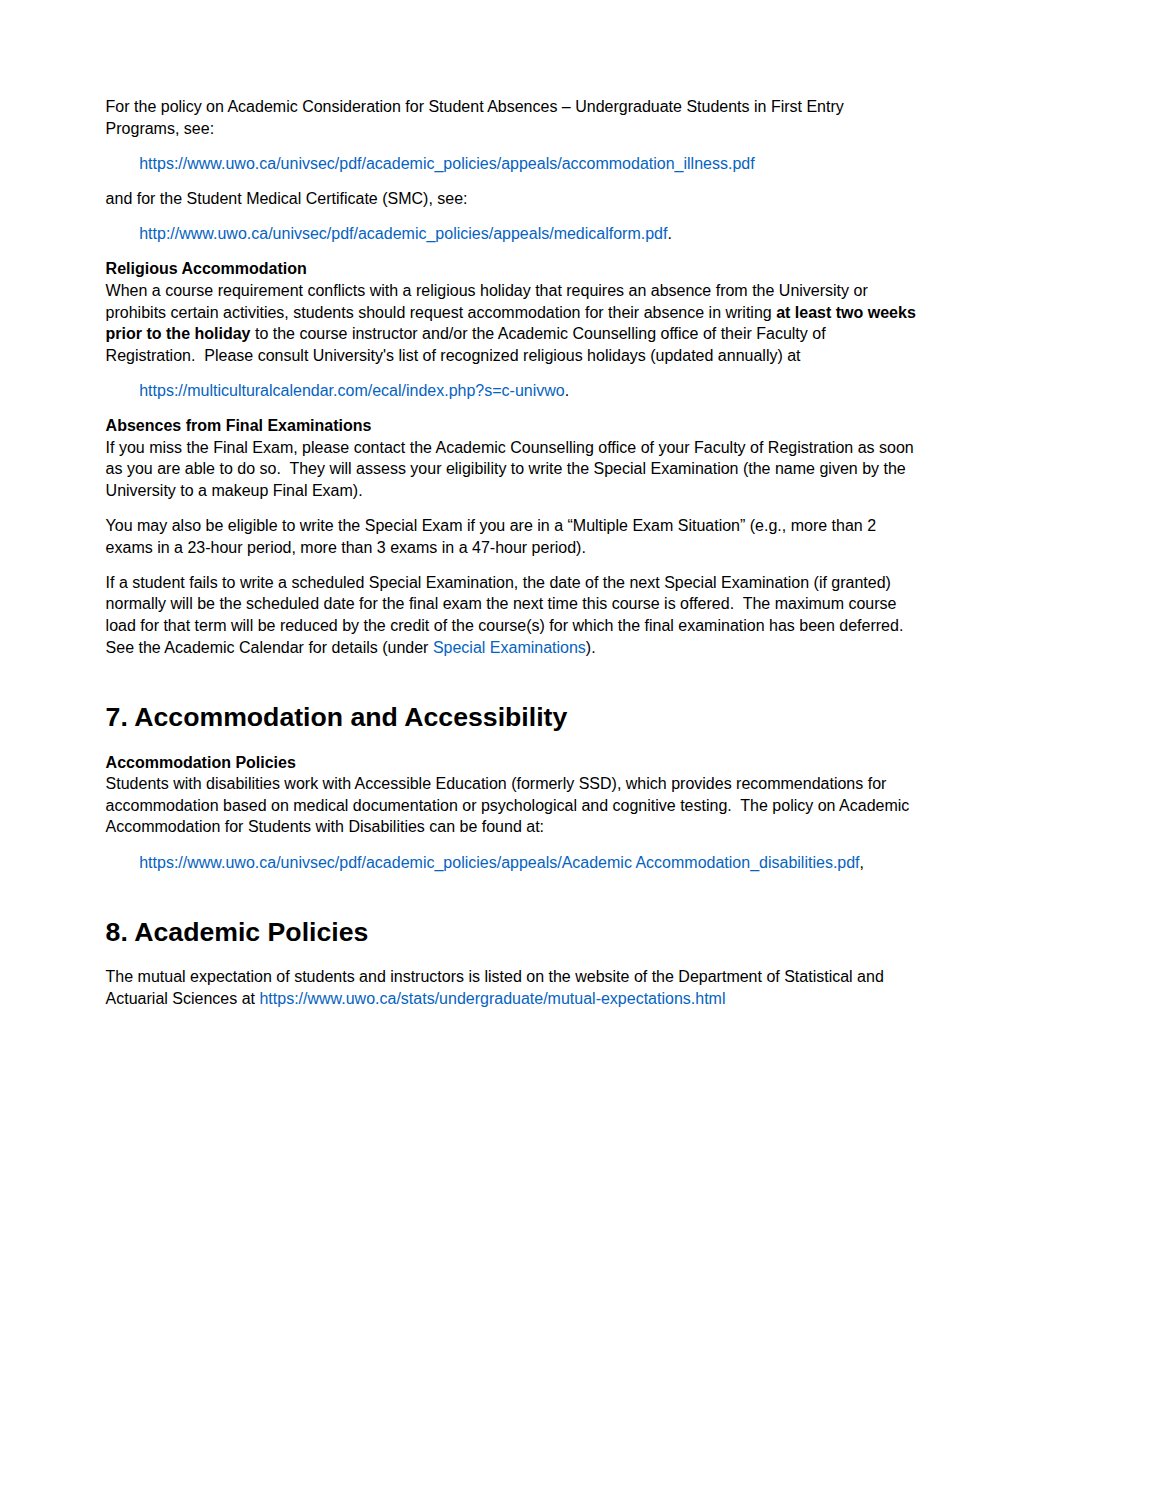For the policy on Academic Consideration for Student Absences – Undergraduate Students in First Entry Programs, see:
https://www.uwo.ca/univsec/pdf/academic_policies/appeals/accommodation_illness.pdf
and for the Student Medical Certificate (SMC), see:
http://www.uwo.ca/univsec/pdf/academic_policies/appeals/medicalform.pdf.
Religious Accommodation
When a course requirement conflicts with a religious holiday that requires an absence from the University or prohibits certain activities, students should request accommodation for their absence in writing at least two weeks prior to the holiday to the course instructor and/or the Academic Counselling office of their Faculty of Registration. Please consult University's list of recognized religious holidays (updated annually) at
https://multiculturalcalendar.com/ecal/index.php?s=c-univwo.
Absences from Final Examinations
If you miss the Final Exam, please contact the Academic Counselling office of your Faculty of Registration as soon as you are able to do so. They will assess your eligibility to write the Special Examination (the name given by the University to a makeup Final Exam).
You may also be eligible to write the Special Exam if you are in a “Multiple Exam Situation” (e.g., more than 2 exams in a 23-hour period, more than 3 exams in a 47-hour period).
If a student fails to write a scheduled Special Examination, the date of the next Special Examination (if granted) normally will be the scheduled date for the final exam the next time this course is offered. The maximum course load for that term will be reduced by the credit of the course(s) for which the final examination has been deferred. See the Academic Calendar for details (under Special Examinations).
7. Accommodation and Accessibility
Accommodation Policies
Students with disabilities work with Accessible Education (formerly SSD), which provides recommendations for accommodation based on medical documentation or psychological and cognitive testing. The policy on Academic Accommodation for Students with Disabilities can be found at:
https://www.uwo.ca/univsec/pdf/academic_policies/appeals/Academic Accommodation_disabilities.pdf,
8. Academic Policies
The mutual expectation of students and instructors is listed on the website of the Department of Statistical and Actuarial Sciences at https://www.uwo.ca/stats/undergraduate/mutual-expectations.html